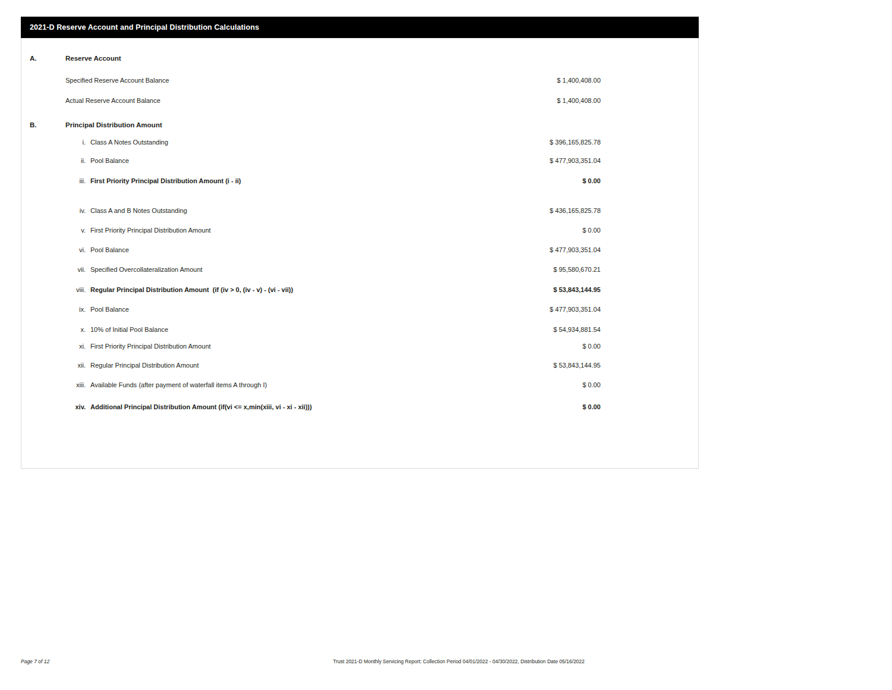2021-D Reserve Account and Principal Distribution Calculations
A.
Reserve Account
Specified Reserve Account Balance
$ 1,400,408.00
Actual Reserve Account Balance
$ 1,400,408.00
B.
Principal Distribution Amount
i.
Class A Notes Outstanding
$ 396,165,825.78
ii.
Pool Balance
$ 477,903,351.04
iii.
First Priority Principal Distribution Amount (i - ii)
$ 0.00
iv.
Class A and B Notes Outstanding
$ 436,165,825.78
v.
First Priority Principal Distribution Amount
$ 0.00
vi.
Pool Balance
$ 477,903,351.04
vii.
Specified Overcollateralization Amount
$ 95,580,670.21
viii.
Regular Principal Distribution Amount (if (iv > 0, (iv - v) - (vi - vii))
$ 53,843,144.95
ix.
Pool Balance
$ 477,903,351.04
x.
10% of Initial Pool Balance
$ 54,934,881.54
xi.
First Priority Principal Distribution Amount
$ 0.00
xii.
Regular Principal Distribution Amount
$ 53,843,144.95
xiii.
Available Funds (after payment of waterfall items A through I)
$ 0.00
xiv.
Additional Principal Distribution Amount (if(vi <= x,min(xiii, vi - xi - xii)))
$ 0.00
Page 7 of 12
Trust 2021-D Monthly Servicing Report: Collection Period 04/01/2022 - 04/30/2022, Distribution Date 05/16/2022